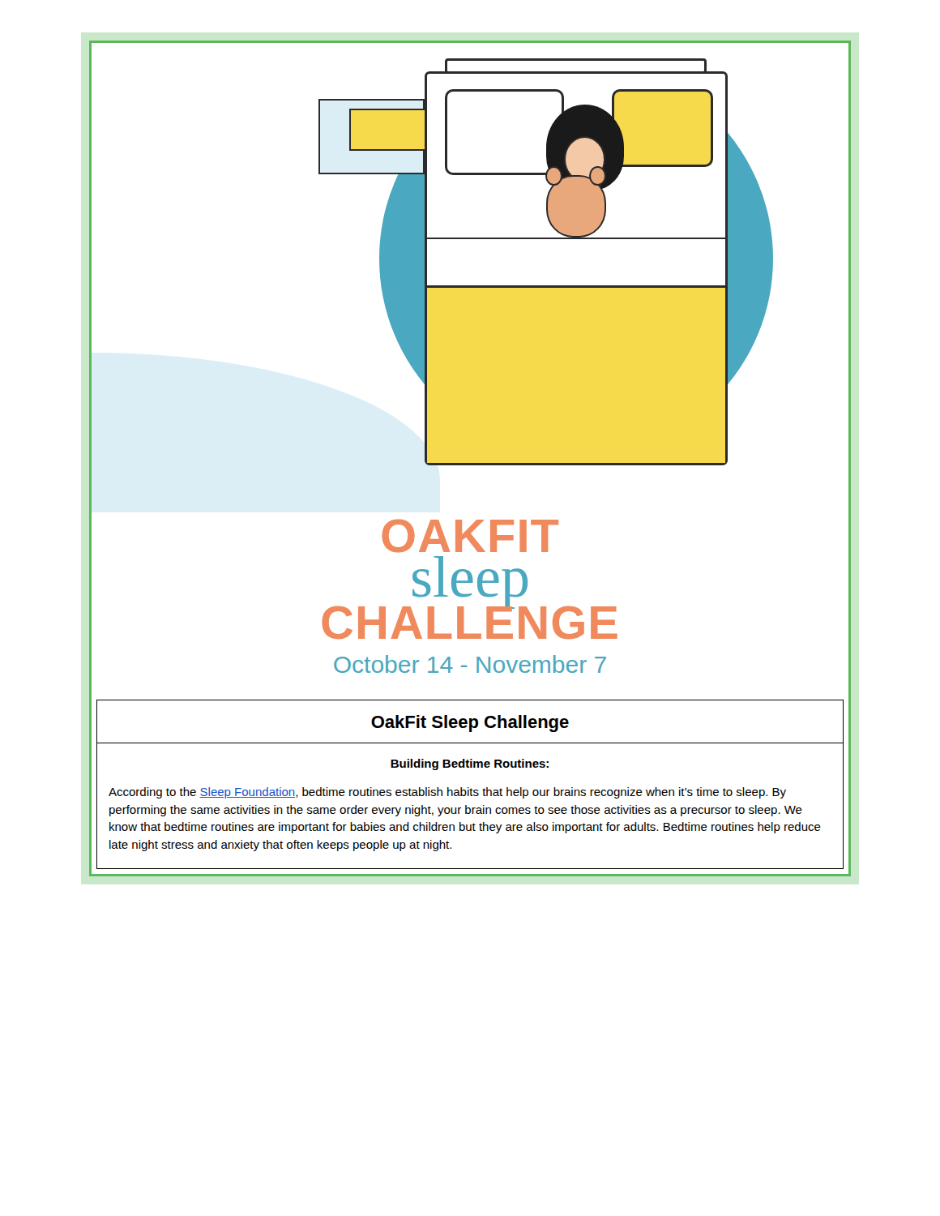OOK
OAKFIT
sleep
CHALLENGE
October 14 - November 7
OakFit Sleep Challenge
Building Bedtime Routines:
According to the Sleep Foundation, bedtime routines establish habits that help our brains recognize when it’s time to sleep. By performing the same activities in the same order every night, your brain comes to see those activities as a precursor to sleep. We know that bedtime routines are important for babies and children but they are also important for adults. Bedtime routines help reduce late night stress and anxiety that often keeps people up at night.